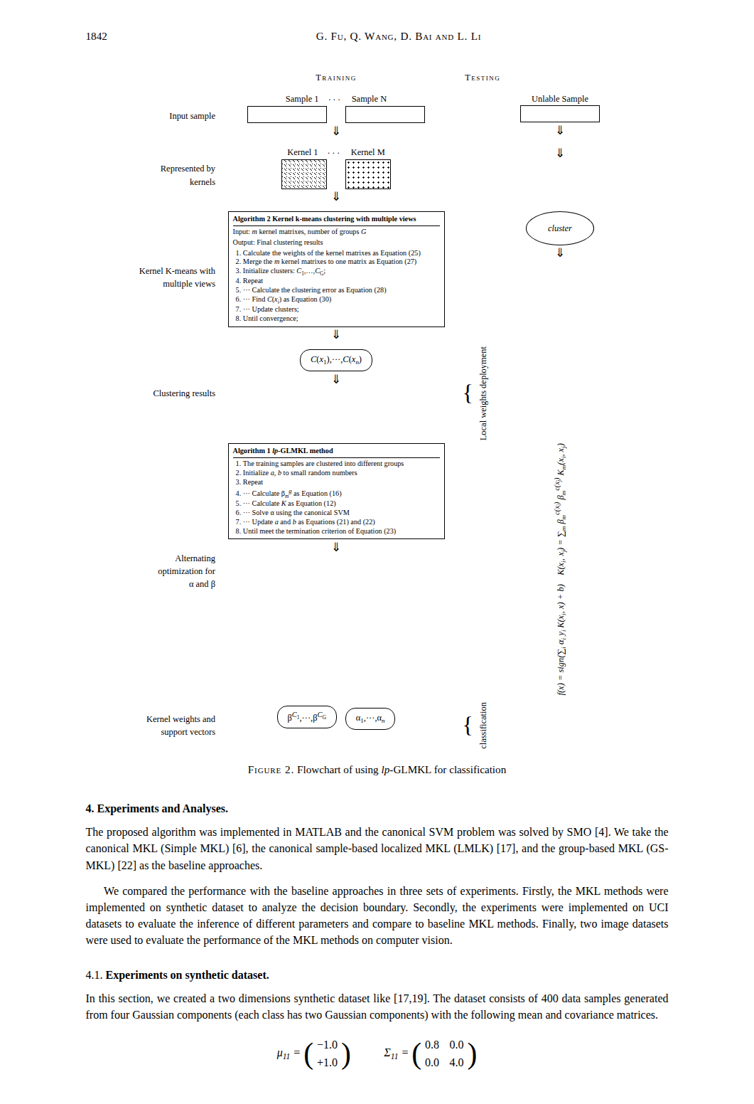1842 G. Fu, Q. Wang, D. Bai and L. Li
Training
Testing
Input sample
Sample 1 ··· Sample N
⇓
Unlable Sample
⇓
Represented by
kernels
Kernel 1 ··· Kernel M
⇓
⇓
Kernel K-means with
multiple views
Algorithm 2 Kernel k-means clustering with multiple views
Input: m kernel matrixes, number of groups G
Output: Final clustering results
Calculate the weights of the kernel matrixes as Equation (25)
Merge the m kernel matrixes to one matrix as Equation (27)
Initialize clusters: C1,…,CG;
Repeat
··· Calculate the clustering error as Equation (28)
··· Find C(xi) as Equation (30)
··· Update clusters;
Until convergence;
⇓
cluster ⇓
Clustering results
C(x1),···,C(xn) ⇓
{ Local weights deployment
Alternating
optimization for
α and β
Algorithm 1 lp-GLMKL method
The training samples are clustered into different groups
Initialize a, b to small random numbers
Repeat
··· Calculate βmg as Equation (16)
··· Calculate K as Equation (12)
··· Solve α using the canonical SVM
··· Update a and b as Equations (21) and (22)
Until meet the termination criterion of Equation (23)
⇓
f(x) = sign(∑i αi yi K(xi, x) + b) K(xi, xj) = ∑m βmc(xi) βmc(xj) Km(xi, xj)
Kernel weights and
support vectors
βC1,···,βCG α1,···,αn
{ classification
Figure 2. Flowchart of using lp-GLMKL for classification
4. Experiments and Analyses.
The proposed algorithm was implemented in MATLAB and the canonical SVM problem was solved by SMO [4]. We take the canonical MKL (Simple MKL) [6], the canonical sample-based localized MKL (LMLK) [17], and the group-based MKL (GS-MKL) [22] as the baseline approaches.
We compared the performance with the baseline approaches in three sets of experiments. Firstly, the MKL methods were implemented on synthetic dataset to analyze the decision boundary. Secondly, the experiments were implemented on UCI datasets to evaluate the inference of different parameters and compare to baseline MKL methods. Finally, two image datasets were used to evaluate the performance of the MKL methods on computer vision.
4.1. Experiments on synthetic dataset.
In this section, we created a two dimensions synthetic dataset like [17,19]. The dataset consists of 400 data samples generated from four Gaussian components (each class has two Gaussian components) with the following mean and covariance matrices.
μ11 = −1.0 +1.0 Σ11 = 0.80.0 0.04.0